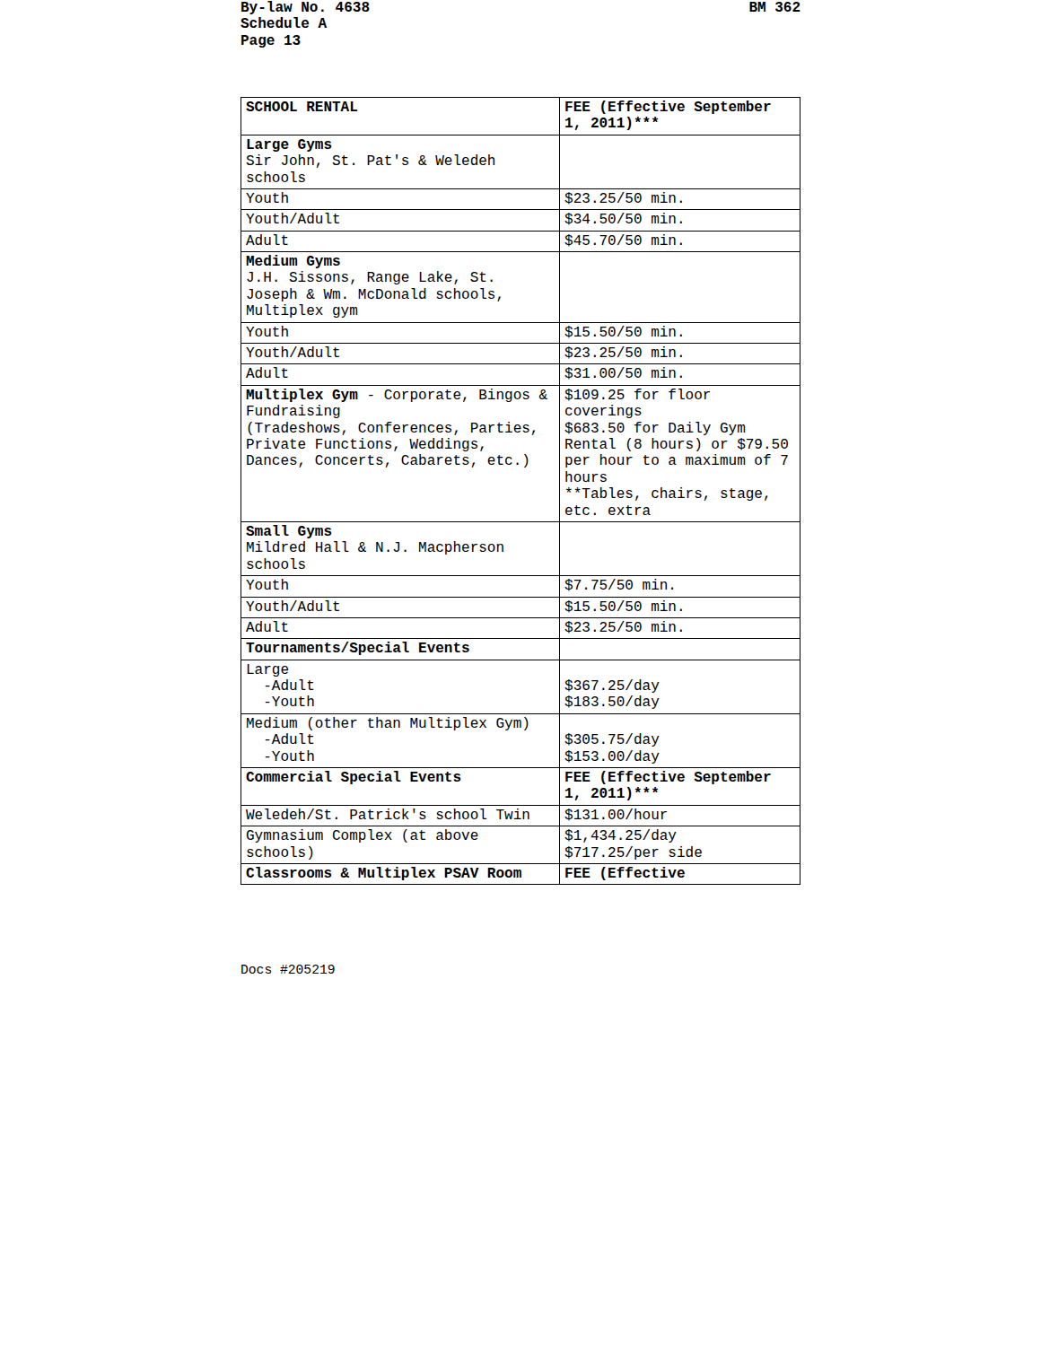By-law No. 4638 Schedule A Page 13
BM 362
| SCHOOL RENTAL | FEE (Effective September 1, 2011)*** |
| Large Gyms Sir John, St. Pat's & Weledeh schools | |
| Youth | $23.25/50 min. |
| Youth/Adult | $34.50/50 min. |
| Adult | $45.70/50 min. |
| Medium Gyms J.H. Sissons, Range Lake, St. Joseph & Wm. McDonald schools, Multiplex gym | |
| Youth | $15.50/50 min. |
| Youth/Adult | $23.25/50 min. |
| Adult | $31.00/50 min. |
| Multiplex Gym - Corporate, Bingos & Fundraising (Tradeshows, Conferences, Parties, Private Functions, Weddings, Dances, Concerts, Cabarets, etc.) | $109.25 for floor coverings $683.50 for Daily Gym Rental (8 hours) or $79.50 per hour to a maximum of 7 hours **Tables, chairs, stage, etc. extra |
| Small Gyms Mildred Hall & N.J. Macpherson schools | |
| Youth | $7.75/50 min. |
| Youth/Adult | $15.50/50 min. |
| Adult | $23.25/50 min. |
| Tournaments/Special Events | |
| Large -Adult -Youth | $367.25/day $183.50/day |
| Medium (other than Multiplex Gym) -Adult -Youth | $305.75/day $153.00/day |
| Commercial Special Events | FEE (Effective September 1, 2011)*** |
| Weledeh/St. Patrick's school Twin | $131.00/hour |
| Gymnasium Complex (at above schools) | $1,434.25/day $717.25/per side |
| Classrooms & Multiplex PSAV Room | FEE (Effective |
Docs #205219